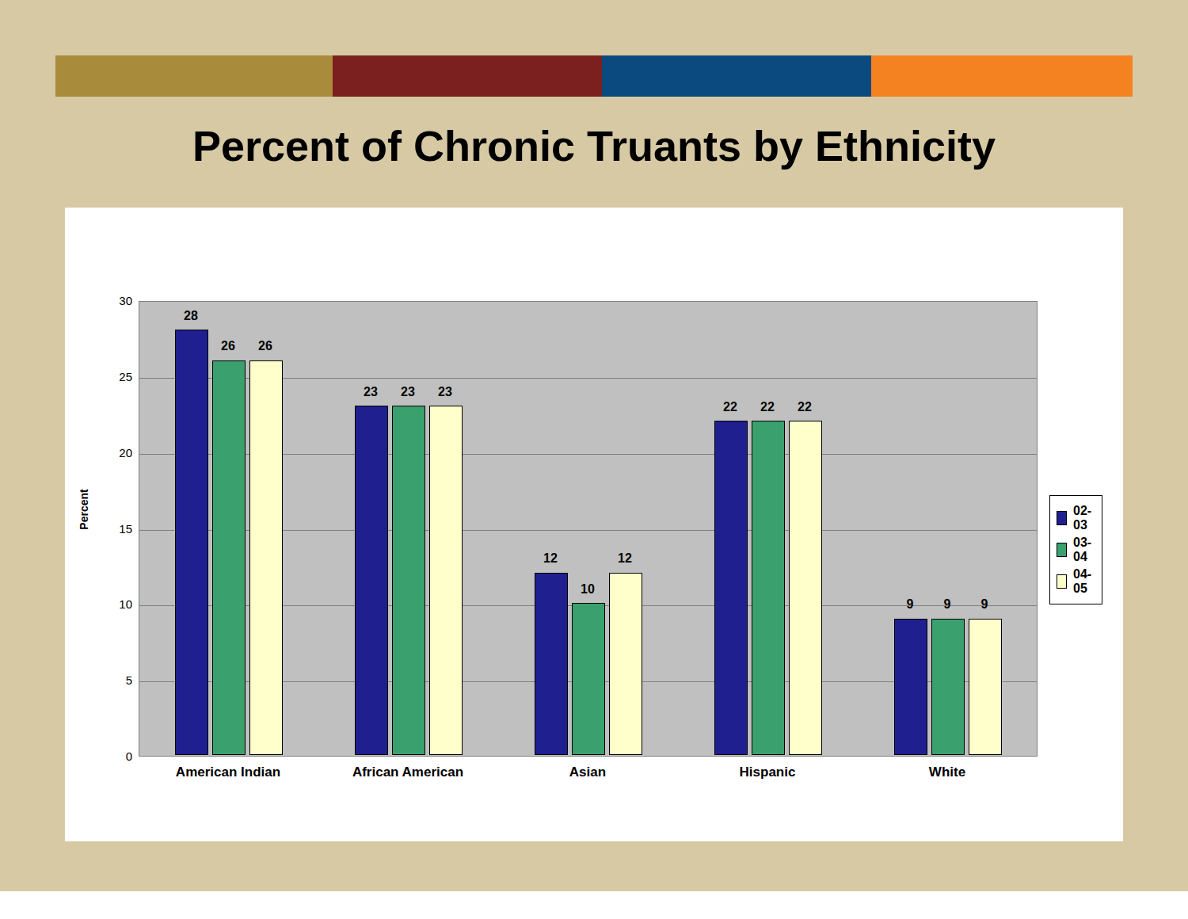Percent of Chronic Truants by Ethnicity
28
26
26
23
23
23
12
10
12
22
22
22
9
9
9
0
5
10
15
20
25
30
Percent
American Indian
African American
Asian
Hispanic
White
02-03
03-04
04-05